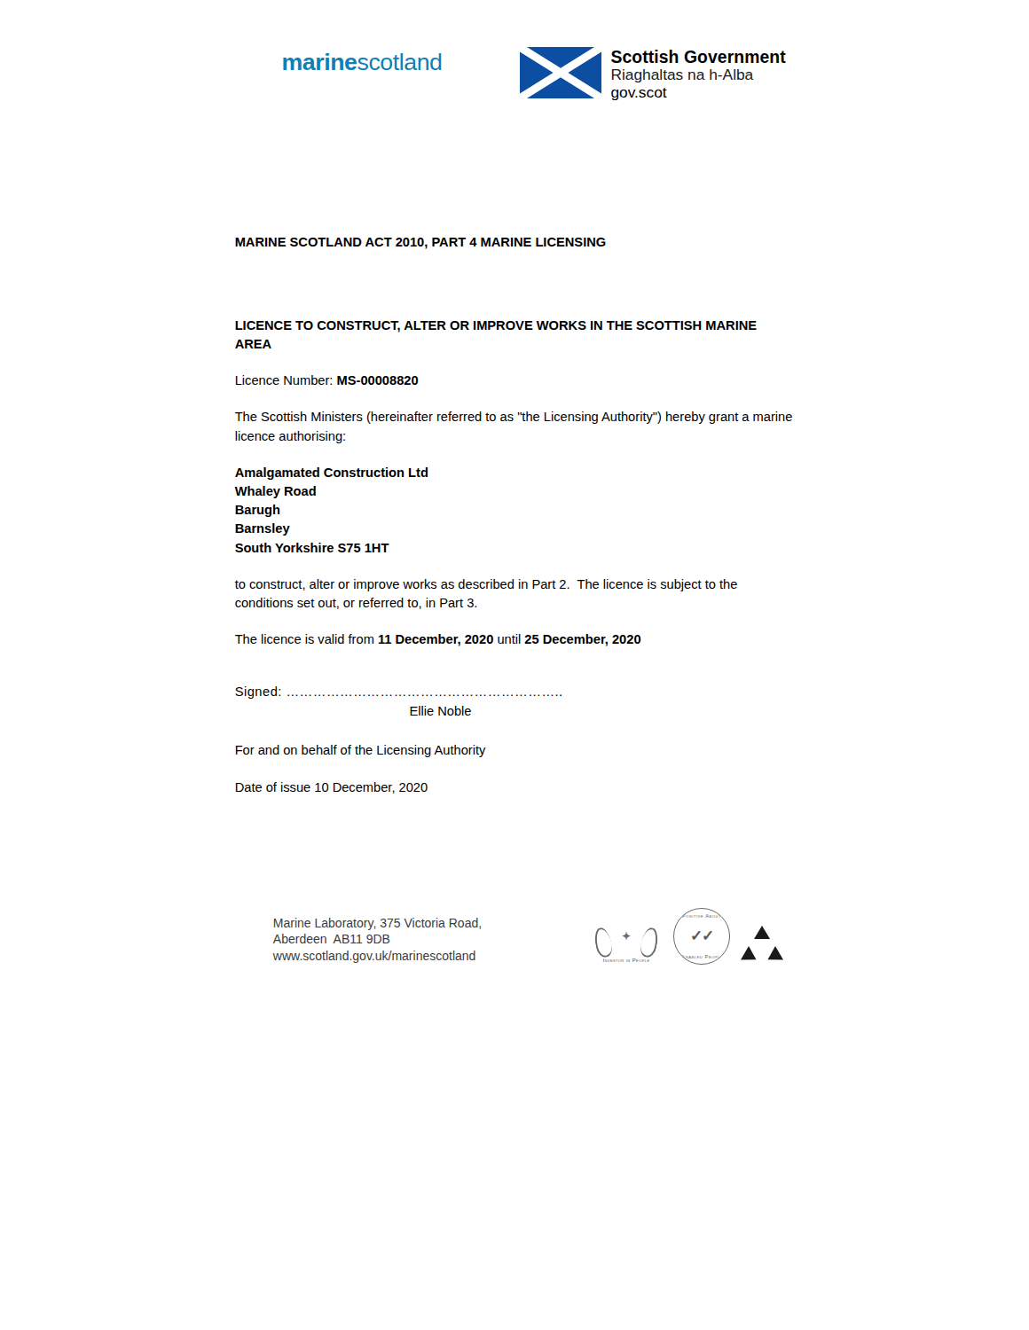marine scotland
Scottish Government
Riaghaltas na h-Alba
gov.scot
MARINE SCOTLAND ACT 2010, PART 4 MARINE LICENSING
LICENCE TO CONSTRUCT, ALTER OR IMPROVE WORKS IN THE SCOTTISH MARINE AREA
Licence Number: MS-00008820
The Scottish Ministers (hereinafter referred to as "the Licensing Authority") hereby grant a marine licence authorising:
Amalgamated Construction Ltd
Whaley Road
Barugh
Barnsley
South Yorkshire S75 1HT
to construct, alter or improve works as described in Part 2. The licence is subject to the conditions set out, or referred to, in Part 3.
The licence is valid from 11 December, 2020 until 25 December, 2020
Signed: ……………………………………………………..
Ellie Noble
For and on behalf of the Licensing Authority
Date of issue 10 December, 2020
Marine Laboratory, 375 Victoria Road,
Aberdeen AB11 9DB
www.scotland.gov.uk/marinescotland
✦
Investor in People
Positive About
✓✓
Disabled People